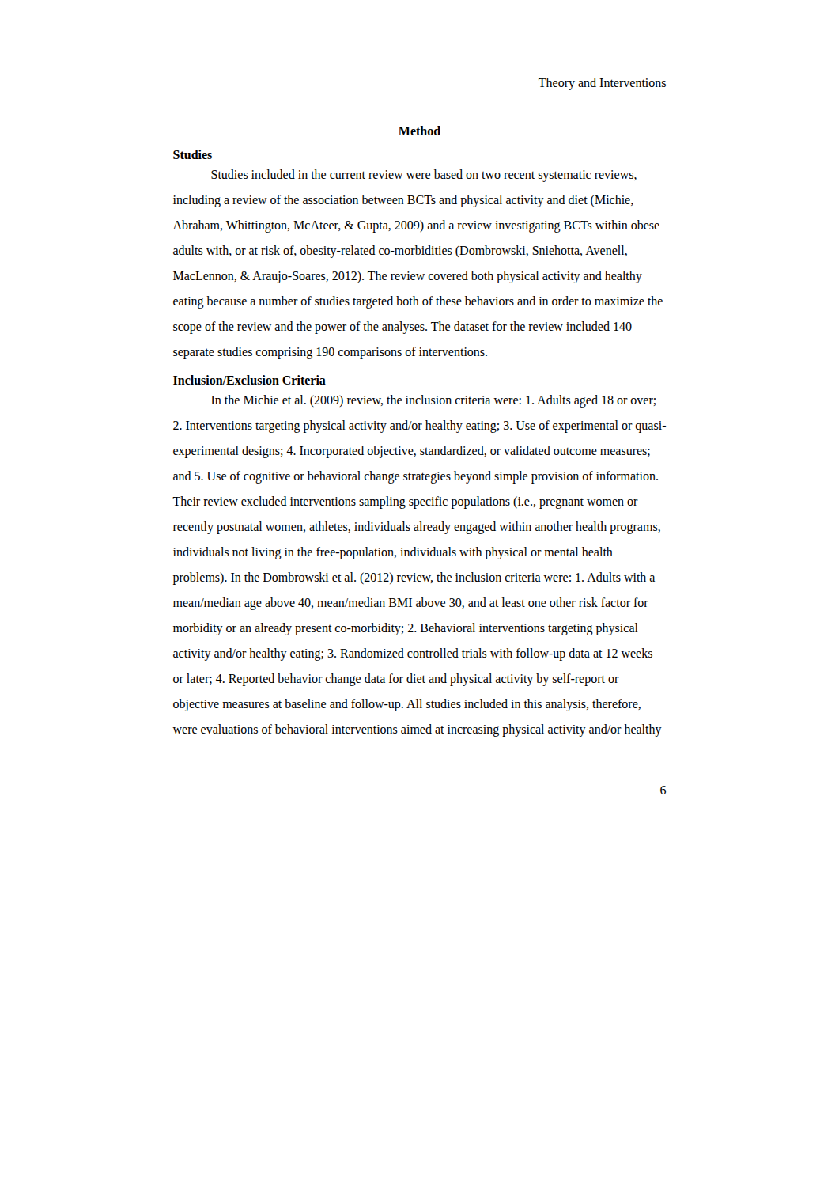Theory and Interventions
Method
Studies
Studies included in the current review were based on two recent systematic reviews, including a review of the association between BCTs and physical activity and diet (Michie, Abraham, Whittington, McAteer, & Gupta, 2009) and a review investigating BCTs within obese adults with, or at risk of, obesity-related co-morbidities (Dombrowski, Sniehotta, Avenell, MacLennon, & Araujo-Soares, 2012). The review covered both physical activity and healthy eating because a number of studies targeted both of these behaviors and in order to maximize the scope of the review and the power of the analyses. The dataset for the review included 140 separate studies comprising 190 comparisons of interventions.
Inclusion/Exclusion Criteria
In the Michie et al. (2009) review, the inclusion criteria were: 1. Adults aged 18 or over; 2. Interventions targeting physical activity and/or healthy eating; 3. Use of experimental or quasi-experimental designs; 4. Incorporated objective, standardized, or validated outcome measures; and 5. Use of cognitive or behavioral change strategies beyond simple provision of information. Their review excluded interventions sampling specific populations (i.e., pregnant women or recently postnatal women, athletes, individuals already engaged within another health programs, individuals not living in the free-population, individuals with physical or mental health problems). In the Dombrowski et al. (2012) review, the inclusion criteria were: 1. Adults with a mean/median age above 40, mean/median BMI above 30, and at least one other risk factor for morbidity or an already present co-morbidity; 2. Behavioral interventions targeting physical activity and/or healthy eating; 3. Randomized controlled trials with follow-up data at 12 weeks or later; 4. Reported behavior change data for diet and physical activity by self-report or objective measures at baseline and follow-up. All studies included in this analysis, therefore, were evaluations of behavioral interventions aimed at increasing physical activity and/or healthy
6